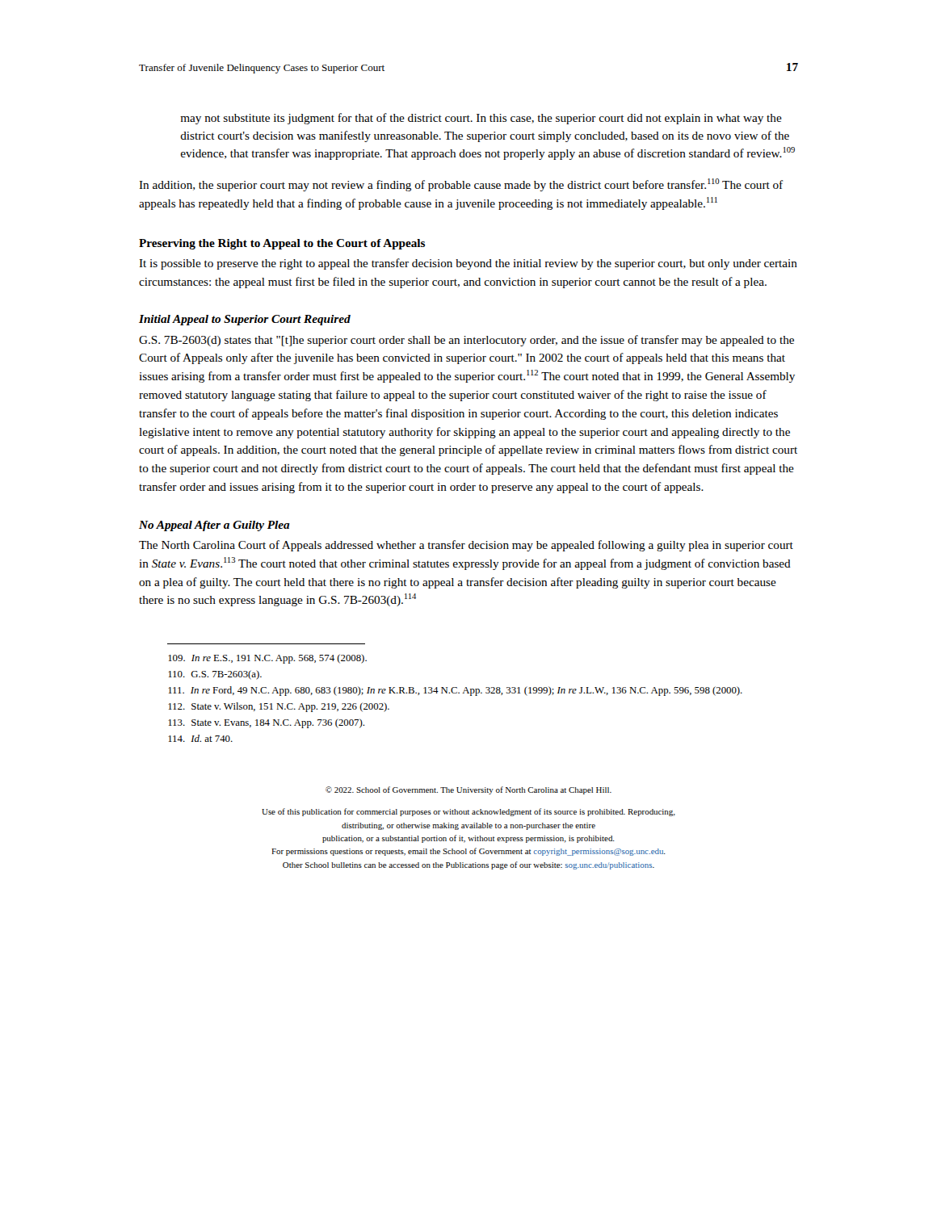Transfer of Juvenile Delinquency Cases to Superior Court 17
may not substitute its judgment for that of the district court. In this case, the superior court did not explain in what way the district court's decision was manifestly unreasonable. The superior court simply concluded, based on its de novo view of the evidence, that transfer was inappropriate. That approach does not properly apply an abuse of discretion standard of review.109
In addition, the superior court may not review a finding of probable cause made by the district court before transfer.110 The court of appeals has repeatedly held that a finding of probable cause in a juvenile proceeding is not immediately appealable.111
Preserving the Right to Appeal to the Court of Appeals
It is possible to preserve the right to appeal the transfer decision beyond the initial review by the superior court, but only under certain circumstances: the appeal must first be filed in the superior court, and conviction in superior court cannot be the result of a plea.
Initial Appeal to Superior Court Required
G.S. 7B-2603(d) states that "[t]he superior court order shall be an interlocutory order, and the issue of transfer may be appealed to the Court of Appeals only after the juvenile has been convicted in superior court." In 2002 the court of appeals held that this means that issues arising from a transfer order must first be appealed to the superior court.112 The court noted that in 1999, the General Assembly removed statutory language stating that failure to appeal to the superior court constituted waiver of the right to raise the issue of transfer to the court of appeals before the matter's final disposition in superior court. According to the court, this deletion indicates legislative intent to remove any potential statutory authority for skipping an appeal to the superior court and appealing directly to the court of appeals. In addition, the court noted that the general principle of appellate review in criminal matters flows from district court to the superior court and not directly from district court to the court of appeals. The court held that the defendant must first appeal the transfer order and issues arising from it to the superior court in order to preserve any appeal to the court of appeals.
No Appeal After a Guilty Plea
The North Carolina Court of Appeals addressed whether a transfer decision may be appealed following a guilty plea in superior court in State v. Evans.113 The court noted that other criminal statutes expressly provide for an appeal from a judgment of conviction based on a plea of guilty. The court held that there is no right to appeal a transfer decision after pleading guilty in superior court because there is no such express language in G.S. 7B-2603(d).114
109. In re E.S., 191 N.C. App. 568, 574 (2008).
110. G.S. 7B-2603(a).
111. In re Ford, 49 N.C. App. 680, 683 (1980); In re K.R.B., 134 N.C. App. 328, 331 (1999); In re J.L.W., 136 N.C. App. 596, 598 (2000).
112. State v. Wilson, 151 N.C. App. 219, 226 (2002).
113. State v. Evans, 184 N.C. App. 736 (2007).
114. Id. at 740.
© 2022. School of Government. The University of North Carolina at Chapel Hill.
Use of this publication for commercial purposes or without acknowledgment of its source is prohibited. Reproducing,
distributing, or otherwise making available to a non-purchaser the entire
publication, or a substantial portion of it, without express permission, is prohibited.
For permissions questions or requests, email the School of Government at copyright_permissions@sog.unc.edu.
Other School bulletins can be accessed on the Publications page of our website: sog.unc.edu/publications.